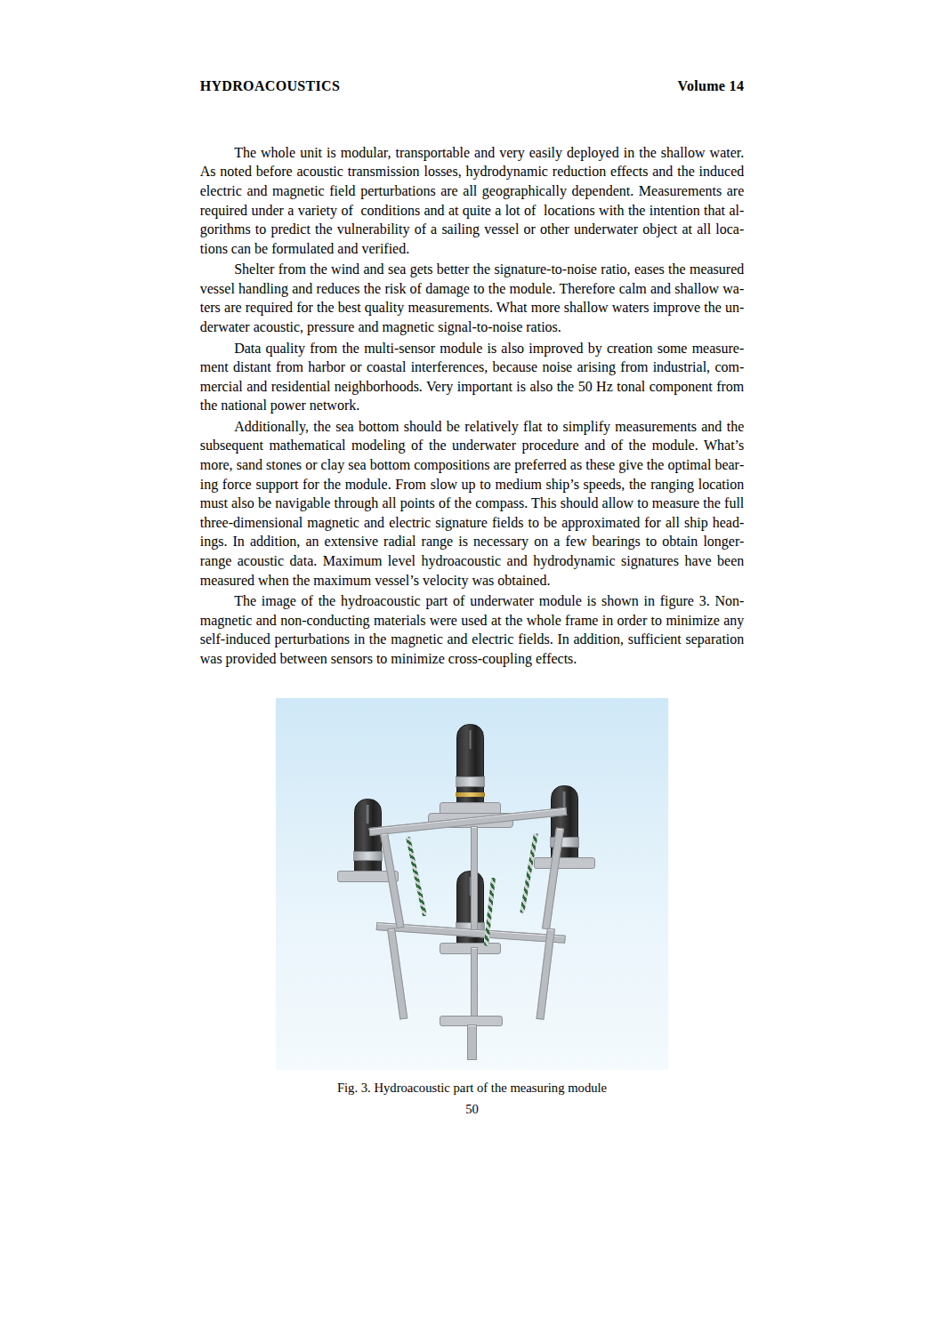Hydroacoustics Volume 14
The whole unit is modular, transportable and very easily deployed in the shallow water. As noted before acoustic transmission losses, hydrodynamic reduction effects and the induced electric and magnetic field perturbations are all geographically dependent. Measurements are required under a variety of conditions and at quite a lot of locations with the intention that algorithms to predict the vulnerability of a sailing vessel or other underwater object at all locations can be formulated and verified.
Shelter from the wind and sea gets better the signature-to-noise ratio, eases the measured vessel handling and reduces the risk of damage to the module. Therefore calm and shallow waters are required for the best quality measurements. What more shallow waters improve the underwater acoustic, pressure and magnetic signal-to-noise ratios.
Data quality from the multi-sensor module is also improved by creation some measurement distant from harbor or coastal interferences, because noise arising from industrial, commercial and residential neighborhoods. Very important is also the 50 Hz tonal component from the national power network.
Additionally, the sea bottom should be relatively flat to simplify measurements and the subsequent mathematical modeling of the underwater procedure and of the module. What’s more, sand stones or clay sea bottom compositions are preferred as these give the optimal bearing force support for the module. From slow up to medium ship’s speeds, the ranging location must also be navigable through all points of the compass. This should allow to measure the full three-dimensional magnetic and electric signature fields to be approximated for all ship headings. In addition, an extensive radial range is necessary on a few bearings to obtain longer-range acoustic data. Maximum level hydroacoustic and hydrodynamic signatures have been measured when the maximum vessel’s velocity was obtained.
The image of the hydroacoustic part of underwater module is shown in figure 3. Non-magnetic and non-conducting materials were used at the whole frame in order to minimize any self-induced perturbations in the magnetic and electric fields. In addition, sufficient separation was provided between sensors to minimize cross-coupling effects.
Fig. 3. Hydroacoustic part of the measuring module
50